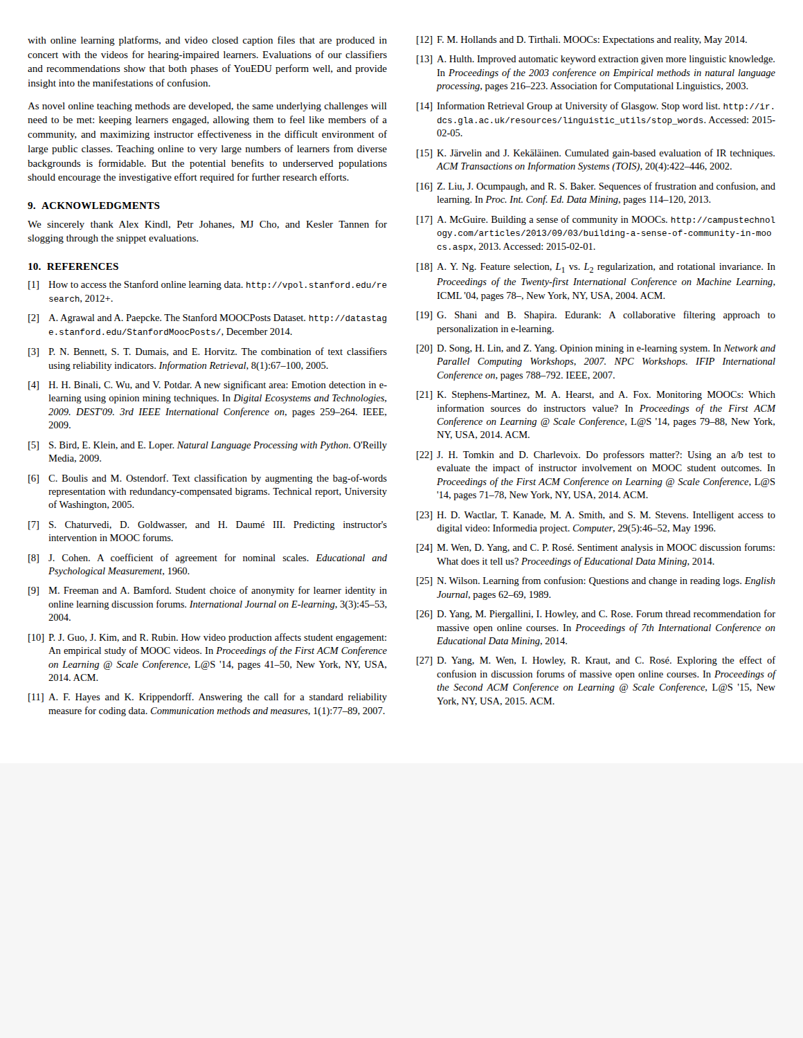with online learning platforms, and video closed caption files that are produced in concert with the videos for hearing-impaired learners. Evaluations of our classifiers and recommendations show that both phases of YouEDU perform well, and provide insight into the manifestations of confusion.
As novel online teaching methods are developed, the same underlying challenges will need to be met: keeping learners engaged, allowing them to feel like members of a community, and maximizing instructor effectiveness in the difficult environment of large public classes. Teaching online to very large numbers of learners from diverse backgrounds is formidable. But the potential benefits to underserved populations should encourage the investigative effort required for further research efforts.
9. ACKNOWLEDGMENTS
We sincerely thank Alex Kindl, Petr Johanes, MJ Cho, and Kesler Tannen for slogging through the snippet evaluations.
10. REFERENCES
How to access the Stanford online learning data. http://vpol.stanford.edu/research, 2012+.
A. Agrawal and A. Paepcke. The Stanford MOOCPosts Dataset. http://datastage.stanford.edu/StanfordMoocPosts/, December 2014.
P. N. Bennett, S. T. Dumais, and E. Horvitz. The combination of text classifiers using reliability indicators. Information Retrieval, 8(1):67–100, 2005.
H. H. Binali, C. Wu, and V. Potdar. A new significant area: Emotion detection in e-learning using opinion mining techniques. In Digital Ecosystems and Technologies, 2009. DEST'09. 3rd IEEE International Conference on, pages 259–264. IEEE, 2009.
S. Bird, E. Klein, and E. Loper. Natural Language Processing with Python. O'Reilly Media, 2009.
C. Boulis and M. Ostendorf. Text classification by augmenting the bag-of-words representation with redundancy-compensated bigrams. Technical report, University of Washington, 2005.
S. Chaturvedi, D. Goldwasser, and H. Daumé III. Predicting instructor's intervention in MOOC forums.
J. Cohen. A coefficient of agreement for nominal scales. Educational and Psychological Measurement, 1960.
M. Freeman and A. Bamford. Student choice of anonymity for learner identity in online learning discussion forums. International Journal on E-learning, 3(3):45–53, 2004.
P. J. Guo, J. Kim, and R. Rubin. How video production affects student engagement: An empirical study of MOOC videos. In Proceedings of the First ACM Conference on Learning @ Scale Conference, L@S '14, pages 41–50, New York, NY, USA, 2014. ACM.
A. F. Hayes and K. Krippendorff. Answering the call for a standard reliability measure for coding data. Communication methods and measures, 1(1):77–89, 2007.
F. M. Hollands and D. Tirthali. MOOCs: Expectations and reality, May 2014.
A. Hulth. Improved automatic keyword extraction given more linguistic knowledge. In Proceedings of the 2003 conference on Empirical methods in natural language processing, pages 216–223. Association for Computational Linguistics, 2003.
Information Retrieval Group at University of Glasgow. Stop word list. http://ir.dcs.gla.ac.uk/resources/linguistic_utils/stop_words. Accessed: 2015-02-05.
K. Järvelin and J. Kekäläinen. Cumulated gain-based evaluation of IR techniques. ACM Transactions on Information Systems (TOIS), 20(4):422–446, 2002.
Z. Liu, J. Ocumpaugh, and R. S. Baker. Sequences of frustration and confusion, and learning. In Proc. Int. Conf. Ed. Data Mining, pages 114–120, 2013.
A. McGuire. Building a sense of community in MOOCs. http://campustechnology.com/articles/2013/09/03/building-a-sense-of-community-in-moocs.aspx, 2013. Accessed: 2015-02-01.
A. Y. Ng. Feature selection, L1 vs. L2 regularization, and rotational invariance. In Proceedings of the Twenty-first International Conference on Machine Learning, ICML '04, pages 78–, New York, NY, USA, 2004. ACM.
G. Shani and B. Shapira. Edurank: A collaborative filtering approach to personalization in e-learning.
D. Song, H. Lin, and Z. Yang. Opinion mining in e-learning system. In Network and Parallel Computing Workshops, 2007. NPC Workshops. IFIP International Conference on, pages 788–792. IEEE, 2007.
K. Stephens-Martinez, M. A. Hearst, and A. Fox. Monitoring MOOCs: Which information sources do instructors value? In Proceedings of the First ACM Conference on Learning @ Scale Conference, L@S '14, pages 79–88, New York, NY, USA, 2014. ACM.
J. H. Tomkin and D. Charlevoix. Do professors matter?: Using an a/b test to evaluate the impact of instructor involvement on MOOC student outcomes. In Proceedings of the First ACM Conference on Learning @ Scale Conference, L@S '14, pages 71–78, New York, NY, USA, 2014. ACM.
H. D. Wactlar, T. Kanade, M. A. Smith, and S. M. Stevens. Intelligent access to digital video: Informedia project. Computer, 29(5):46–52, May 1996.
M. Wen, D. Yang, and C. P. Rosé. Sentiment analysis in MOOC discussion forums: What does it tell us? Proceedings of Educational Data Mining, 2014.
N. Wilson. Learning from confusion: Questions and change in reading logs. English Journal, pages 62–69, 1989.
D. Yang, M. Piergallini, I. Howley, and C. Rose. Forum thread recommendation for massive open online courses. In Proceedings of 7th International Conference on Educational Data Mining, 2014.
D. Yang, M. Wen, I. Howley, R. Kraut, and C. Rosé. Exploring the effect of confusion in discussion forums of massive open online courses. In Proceedings of the Second ACM Conference on Learning @ Scale Conference, L@S '15, New York, NY, USA, 2015. ACM.